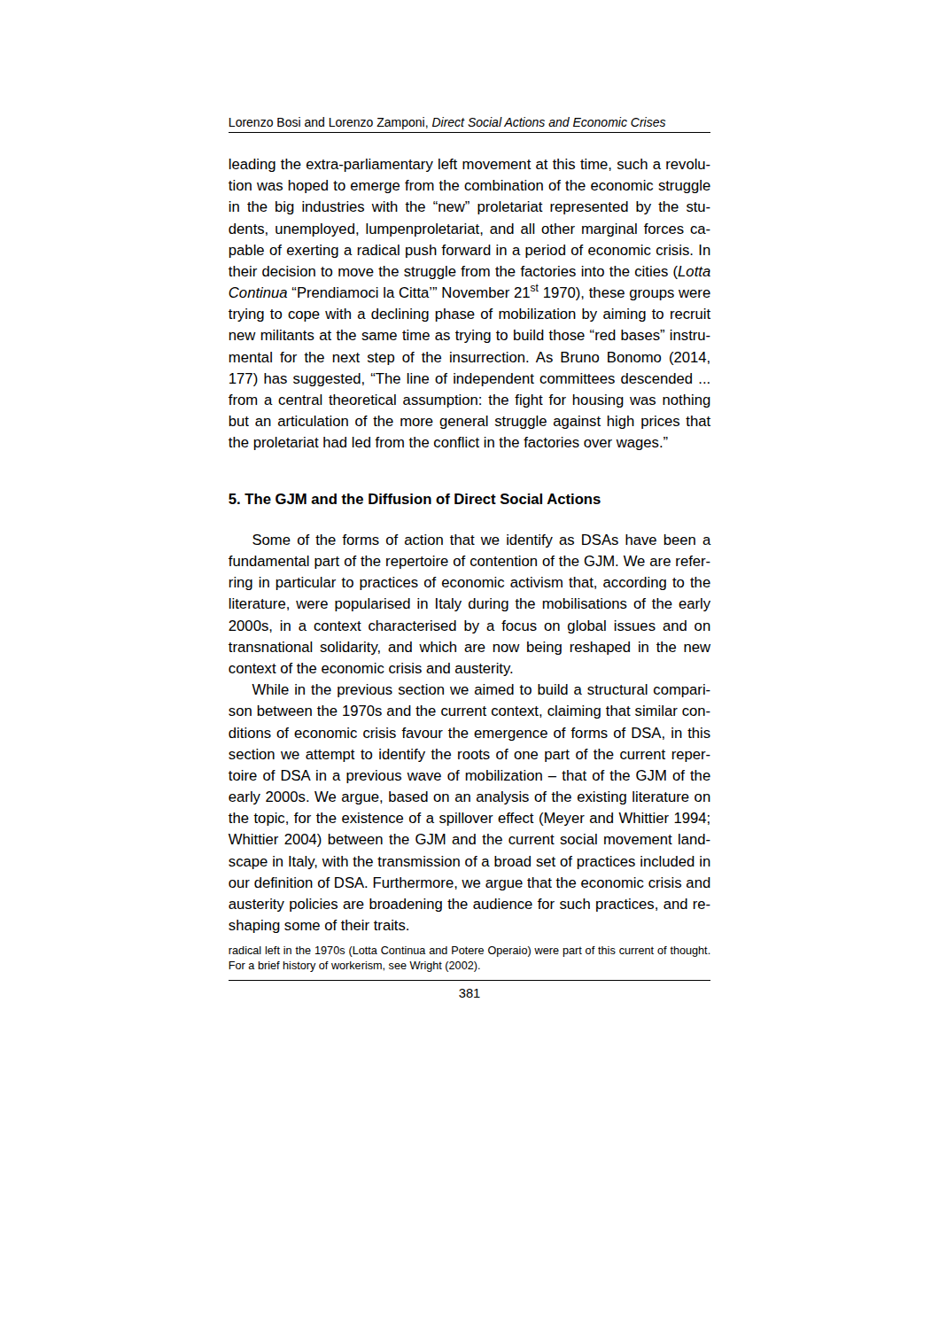Lorenzo Bosi and Lorenzo Zamponi, Direct Social Actions and Economic Crises
leading the extra-parliamentary left movement at this time, such a revolution was hoped to emerge from the combination of the economic struggle in the big industries with the “new” proletariat represented by the students, unemployed, lumpenproletariat, and all other marginal forces capable of exerting a radical push forward in a period of economic crisis. In their decision to move the struggle from the factories into the cities (Lotta Continua “Prendiamoci la Citta’” November 21st 1970), these groups were trying to cope with a declining phase of mobilization by aiming to recruit new militants at the same time as trying to build those “red bases” instrumental for the next step of the insurrection. As Bruno Bonomo (2014, 177) has suggested, “The line of independent committees descended ... from a central theoretical assumption: the fight for housing was nothing but an articulation of the more general struggle against high prices that the proletariat had led from the conflict in the factories over wages.”
5. The GJM and the Diffusion of Direct Social Actions
Some of the forms of action that we identify as DSAs have been a fundamental part of the repertoire of contention of the GJM. We are referring in particular to practices of economic activism that, according to the literature, were popularised in Italy during the mobilisations of the early 2000s, in a context characterised by a focus on global issues and on transnational solidarity, and which are now being reshaped in the new context of the economic crisis and austerity.
While in the previous section we aimed to build a structural comparison between the 1970s and the current context, claiming that similar conditions of economic crisis favour the emergence of forms of DSA, in this section we attempt to identify the roots of one part of the current repertoire of DSA in a previous wave of mobilization – that of the GJM of the early 2000s. We argue, based on an analysis of the existing literature on the topic, for the existence of a spillover effect (Meyer and Whittier 1994; Whittier 2004) between the GJM and the current social movement landscape in Italy, with the transmission of a broad set of practices included in our definition of DSA. Furthermore, we argue that the economic crisis and austerity policies are broadening the audience for such practices, and reshaping some of their traits.
radical left in the 1970s (Lotta Continua and Potere Operaio) were part of this current of thought. For a brief history of workerism, see Wright (2002).
381